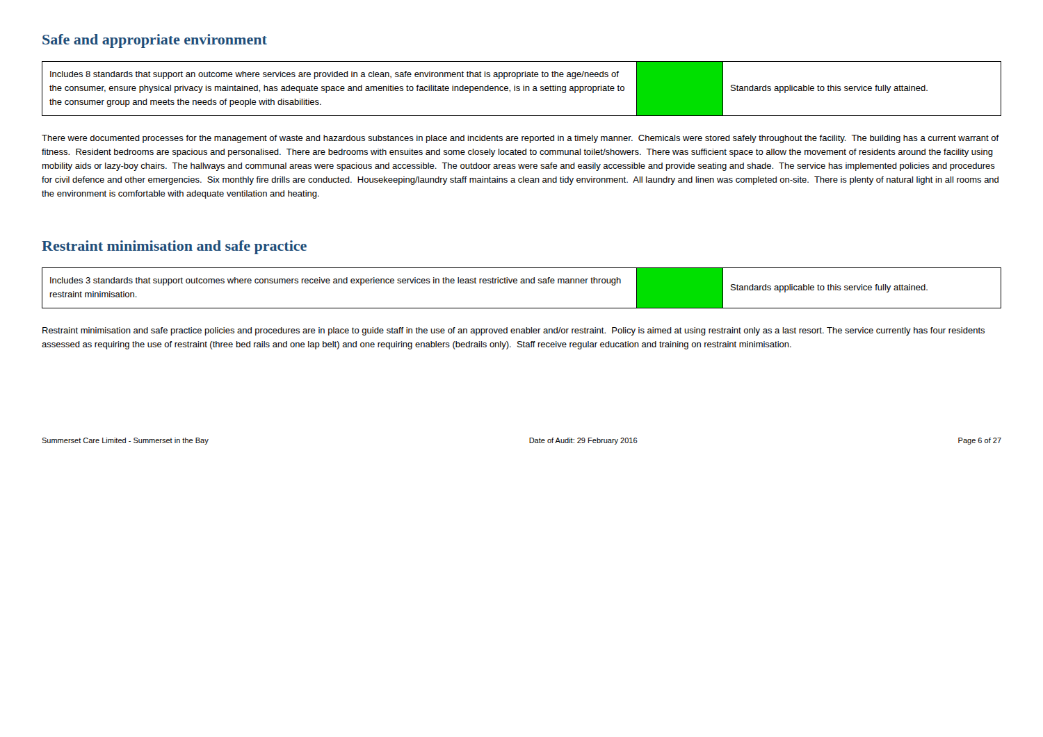Safe and appropriate environment
| Includes 8 standards that support an outcome where services are provided in a clean, safe environment that is appropriate to the age/needs of the consumer, ensure physical privacy is maintained, has adequate space and amenities to facilitate independence, is in a setting appropriate to the consumer group and meets the needs of people with disabilities. | | Standards applicable to this service fully attained. |
There were documented processes for the management of waste and hazardous substances in place and incidents are reported in a timely manner. Chemicals were stored safely throughout the facility. The building has a current warrant of fitness. Resident bedrooms are spacious and personalised. There are bedrooms with ensuites and some closely located to communal toilet/showers. There was sufficient space to allow the movement of residents around the facility using mobility aids or lazy-boy chairs. The hallways and communal areas were spacious and accessible. The outdoor areas were safe and easily accessible and provide seating and shade. The service has implemented policies and procedures for civil defence and other emergencies. Six monthly fire drills are conducted. Housekeeping/laundry staff maintains a clean and tidy environment. All laundry and linen was completed on-site. There is plenty of natural light in all rooms and the environment is comfortable with adequate ventilation and heating.
Restraint minimisation and safe practice
| Includes 3 standards that support outcomes where consumers receive and experience services in the least restrictive and safe manner through restraint minimisation. | | Standards applicable to this service fully attained. |
Restraint minimisation and safe practice policies and procedures are in place to guide staff in the use of an approved enabler and/or restraint. Policy is aimed at using restraint only as a last resort. The service currently has four residents assessed as requiring the use of restraint (three bed rails and one lap belt) and one requiring enablers (bedrails only). Staff receive regular education and training on restraint minimisation.
Summerset Care Limited - Summerset in the Bay
Date of Audit: 29 February 2016
Page 6 of 27